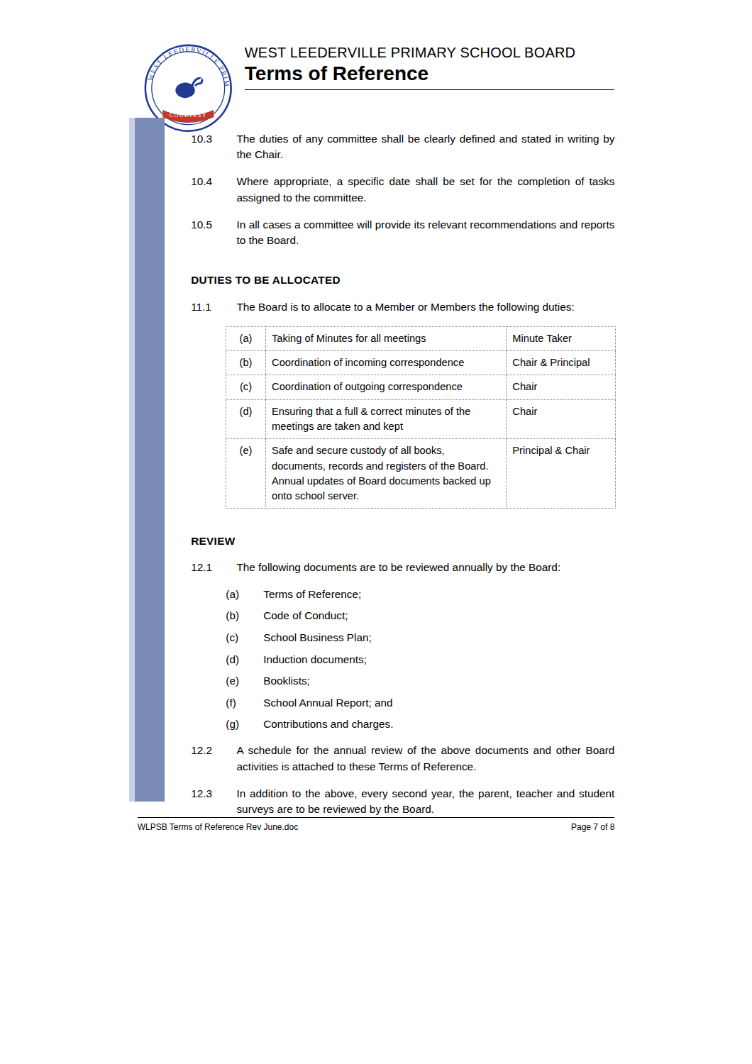WEST LEEDERVILLE PRIMARY COURTESY
WEST LEEDERVILLE PRIMARY SCHOOL BOARD
Terms of Reference
10.3 The duties of any committee shall be clearly defined and stated in writing by the Chair.
10.4 Where appropriate, a specific date shall be set for the completion of tasks assigned to the committee.
10.5 In all cases a committee will provide its relevant recommendations and reports to the Board.
DUTIES TO BE ALLOCATED
11.1 The Board is to allocate to a Member or Members the following duties:
| (a) | Taking of Minutes for all meetings | Minute Taker |
| (b) | Coordination of incoming correspondence | Chair & Principal |
| (c) | Coordination of outgoing correspondence | Chair |
| (d) | Ensuring that a full & correct minutes of the meetings are taken and kept | Chair |
| (e) | Safe and secure custody of all books, documents, records and registers of the Board. Annual updates of Board documents backed up onto school server. | Principal & Chair |
REVIEW
12.1 The following documents are to be reviewed annually by the Board:
(a) Terms of Reference;
(b) Code of Conduct;
(c) School Business Plan;
(d) Induction documents;
(e) Booklists;
(f) School Annual Report; and
(g) Contributions and charges.
12.2 A schedule for the annual review of the above documents and other Board activities is attached to these Terms of Reference.
12.3 In addition to the above, every second year, the parent, teacher and student surveys are to be reviewed by the Board.
WLPSB Terms of Reference Rev June.doc Page 7 of 8